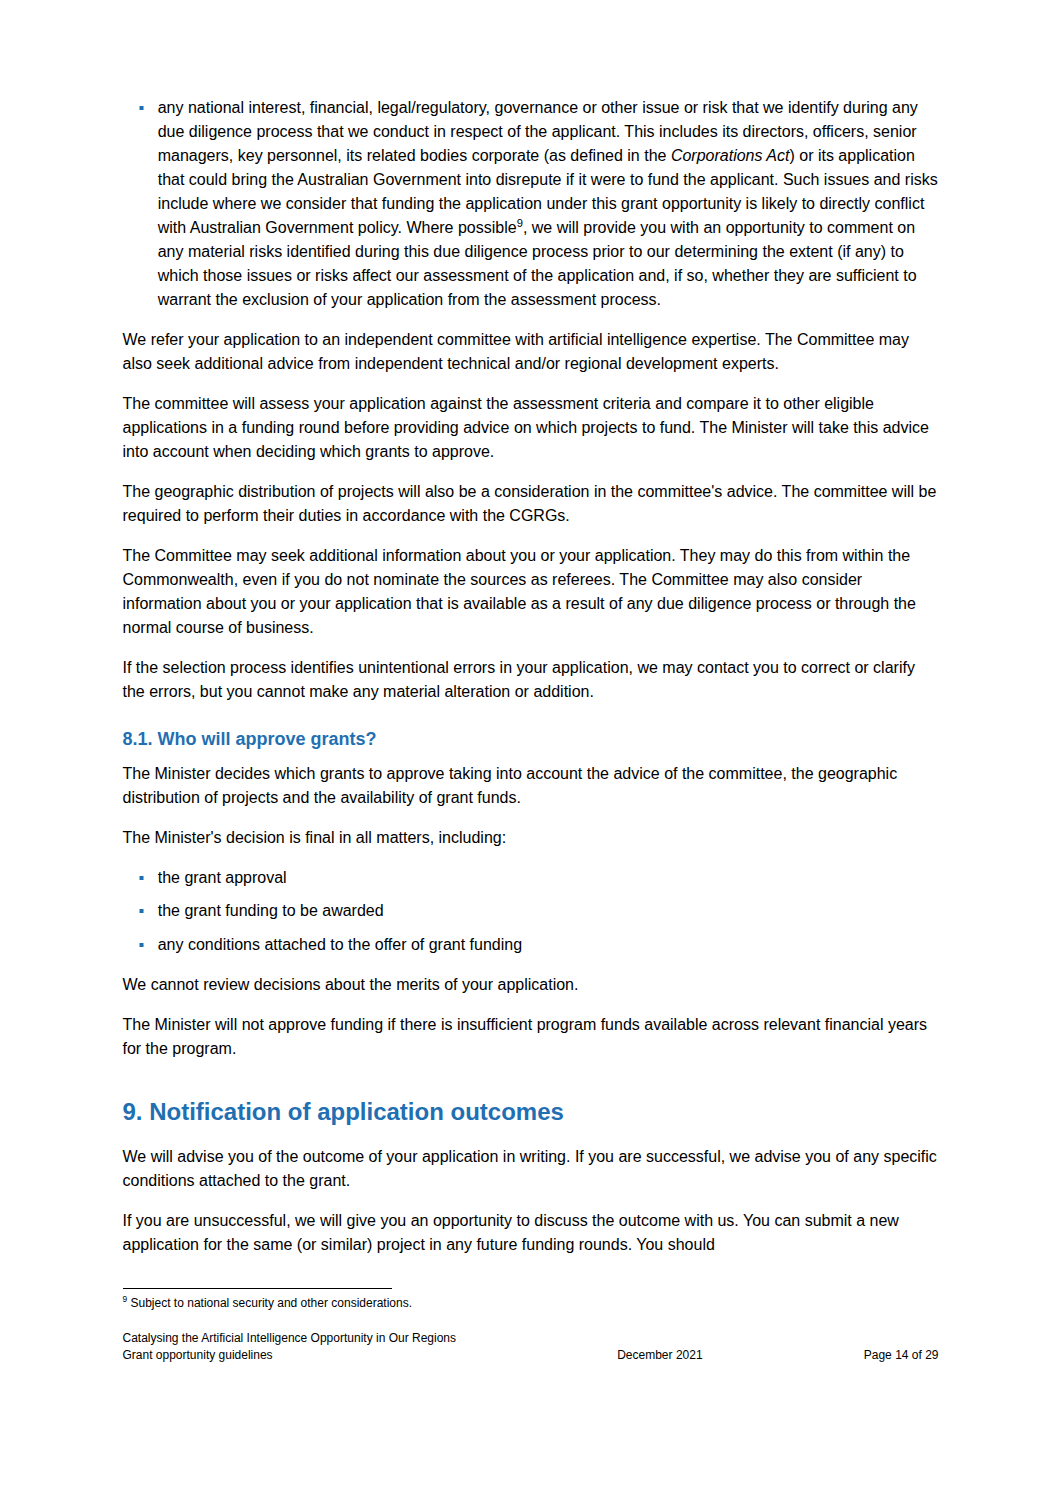any national interest, financial, legal/regulatory, governance or other issue or risk that we identify during any due diligence process that we conduct in respect of the applicant. This includes its directors, officers, senior managers, key personnel, its related bodies corporate (as defined in the Corporations Act) or its application that could bring the Australian Government into disrepute if it were to fund the applicant. Such issues and risks include where we consider that funding the application under this grant opportunity is likely to directly conflict with Australian Government policy. Where possible9, we will provide you with an opportunity to comment on any material risks identified during this due diligence process prior to our determining the extent (if any) to which those issues or risks affect our assessment of the application and, if so, whether they are sufficient to warrant the exclusion of your application from the assessment process.
We refer your application to an independent committee with artificial intelligence expertise. The Committee may also seek additional advice from independent technical and/or regional development experts.
The committee will assess your application against the assessment criteria and compare it to other eligible applications in a funding round before providing advice on which projects to fund. The Minister will take this advice into account when deciding which grants to approve.
The geographic distribution of projects will also be a consideration in the committee's advice. The committee will be required to perform their duties in accordance with the CGRGs.
The Committee may seek additional information about you or your application. They may do this from within the Commonwealth, even if you do not nominate the sources as referees. The Committee may also consider information about you or your application that is available as a result of any due diligence process or through the normal course of business.
If the selection process identifies unintentional errors in your application, we may contact you to correct or clarify the errors, but you cannot make any material alteration or addition.
8.1. Who will approve grants?
The Minister decides which grants to approve taking into account the advice of the committee, the geographic distribution of projects and the availability of grant funds.
The Minister's decision is final in all matters, including:
the grant approval
the grant funding to be awarded
any conditions attached to the offer of grant funding
We cannot review decisions about the merits of your application.
The Minister will not approve funding if there is insufficient program funds available across relevant financial years for the program.
9. Notification of application outcomes
We will advise you of the outcome of your application in writing. If you are successful, we advise you of any specific conditions attached to the grant.
If you are unsuccessful, we will give you an opportunity to discuss the outcome with us. You can submit a new application for the same (or similar) project in any future funding rounds. You should
9 Subject to national security and other considerations.
Catalysing the Artificial Intelligence Opportunity in Our Regions
Grant opportunity guidelines
December 2021
Page 14 of 29